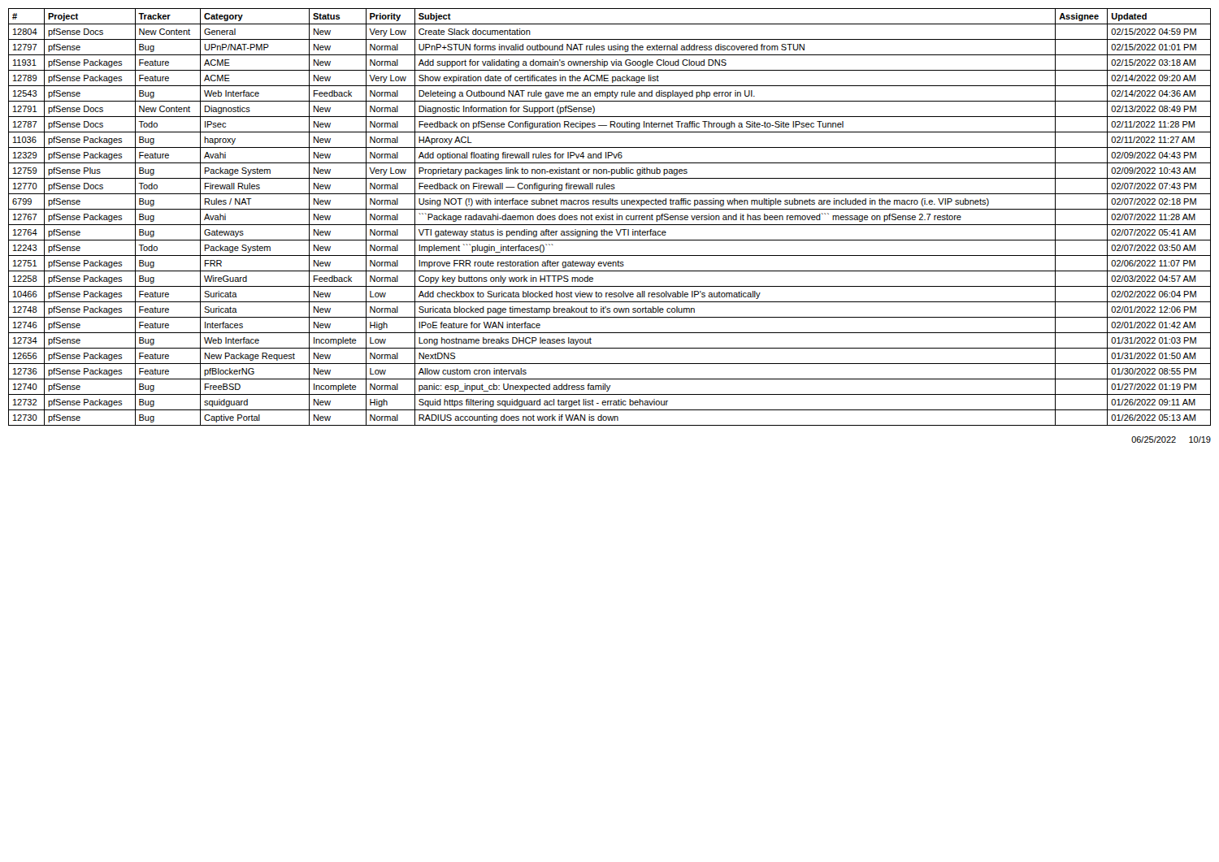| # | Project | Tracker | Category | Status | Priority | Subject | Assignee | Updated |
| --- | --- | --- | --- | --- | --- | --- | --- | --- |
| 12804 | pfSense Docs | New Content | General | New | Very Low | Create Slack documentation | | 02/15/2022 04:59 PM |
| 12797 | pfSense | Bug | UPnP/NAT-PMP | New | Normal | UPnP+STUN forms invalid outbound NAT rules using the external address discovered from STUN | | 02/15/2022 01:01 PM |
| 11931 | pfSense Packages | Feature | ACME | New | Normal | Add support for validating a domain's ownership via Google Cloud Cloud DNS | | 02/15/2022 03:18 AM |
| 12789 | pfSense Packages | Feature | ACME | New | Very Low | Show expiration date of certificates in the ACME package list | | 02/14/2022 09:20 AM |
| 12543 | pfSense | Bug | Web Interface | Feedback | Normal | Deleteing a Outbound NAT rule gave me an empty rule and displayed php error in UI. | | 02/14/2022 04:36 AM |
| 12791 | pfSense Docs | New Content | Diagnostics | New | Normal | Diagnostic Information for Support (pfSense) | | 02/13/2022 08:49 PM |
| 12787 | pfSense Docs | Todo | IPsec | New | Normal | Feedback on pfSense Configuration Recipes — Routing Internet Traffic Through a Site-to-Site IPsec Tunnel | | 02/11/2022 11:28 PM |
| 11036 | pfSense Packages | Bug | haproxy | New | Normal | HAproxy ACL | | 02/11/2022 11:27 AM |
| 12329 | pfSense Packages | Feature | Avahi | New | Normal | Add optional floating firewall rules for IPv4 and IPv6 | | 02/09/2022 04:43 PM |
| 12759 | pfSense Plus | Bug | Package System | New | Very Low | Proprietary packages link to non-existant or non-public github pages | | 02/09/2022 10:43 AM |
| 12770 | pfSense Docs | Todo | Firewall Rules | New | Normal | Feedback on Firewall — Configuring firewall rules | | 02/07/2022 07:43 PM |
| 6799 | pfSense | Bug | Rules / NAT | New | Normal | Using NOT (!) with interface subnet macros results unexpected traffic passing when multiple subnets are included in the macro (i.e. VIP subnets) | | 02/07/2022 02:18 PM |
| 12767 | pfSense Packages | Bug | Avahi | New | Normal | ```Package radavahi-daemon does does not exist in current pfSense version and it has been removed``` message on pfSense 2.7 restore | | 02/07/2022 11:28 AM |
| 12764 | pfSense | Bug | Gateways | New | Normal | VTI gateway status is pending after assigning the VTI interface | | 02/07/2022 05:41 AM |
| 12243 | pfSense | Todo | Package System | New | Normal | Implement ```plugin_interfaces()``` | | 02/07/2022 03:50 AM |
| 12751 | pfSense Packages | Bug | FRR | New | Normal | Improve FRR route restoration after gateway events | | 02/06/2022 11:07 PM |
| 12258 | pfSense Packages | Bug | WireGuard | Feedback | Normal | Copy key buttons only work in HTTPS mode | | 02/03/2022 04:57 AM |
| 10466 | pfSense Packages | Feature | Suricata | New | Low | Add checkbox to Suricata blocked host view to resolve all resolvable IP's automatically | | 02/02/2022 06:04 PM |
| 12748 | pfSense Packages | Feature | Suricata | New | Normal | Suricata blocked page timestamp breakout to it's own sortable column | | 02/01/2022 12:06 PM |
| 12746 | pfSense | Feature | Interfaces | New | High | IPoE feature for WAN interface | | 02/01/2022 01:42 AM |
| 12734 | pfSense | Bug | Web Interface | Incomplete | Low | Long hostname breaks DHCP leases layout | | 01/31/2022 01:03 PM |
| 12656 | pfSense Packages | Feature | New Package Request | New | Normal | NextDNS | | 01/31/2022 01:50 AM |
| 12736 | pfSense Packages | Feature | pfBlockerNG | New | Low | Allow custom cron intervals | | 01/30/2022 08:55 PM |
| 12740 | pfSense | Bug | FreeBSD | Incomplete | Normal | panic: esp_input_cb: Unexpected address family | | 01/27/2022 01:19 PM |
| 12732 | pfSense Packages | Bug | squidguard | New | High | Squid https filtering squidguard acl target list - erratic behaviour | | 01/26/2022 09:11 AM |
| 12730 | pfSense | Bug | Captive Portal | New | Normal | RADIUS accounting does not work if WAN is down | | 01/26/2022 05:13 AM |
06/25/2022 10/19